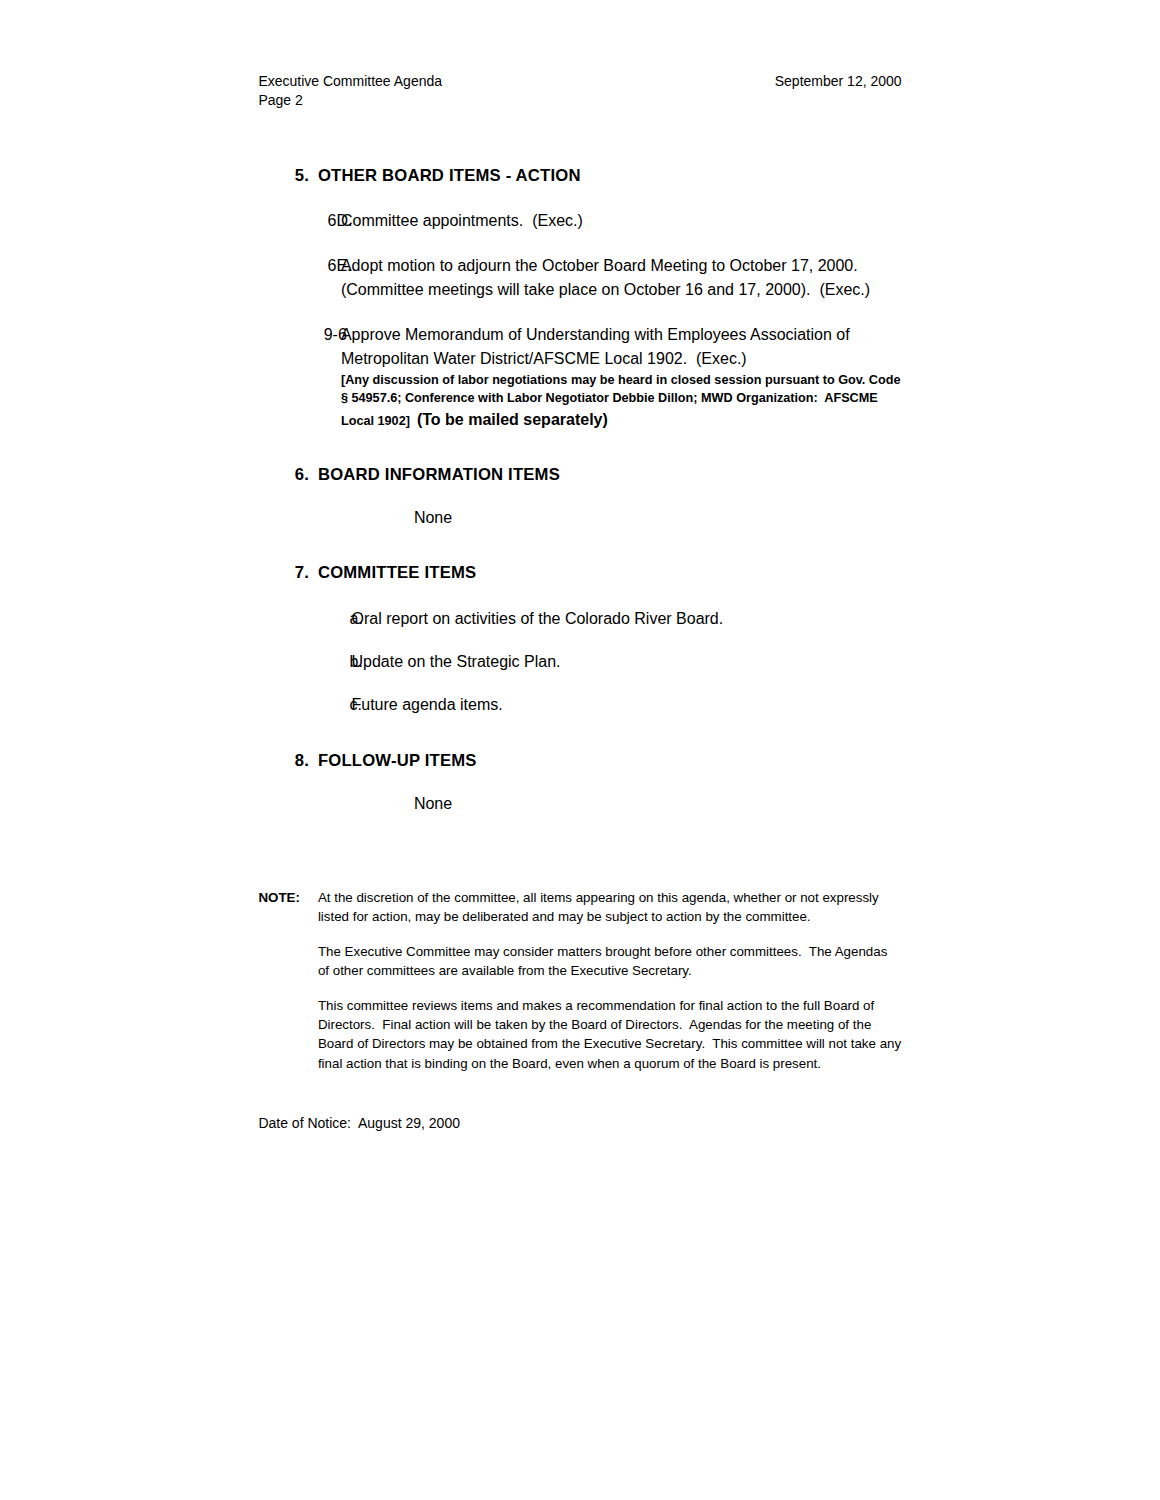Executive Committee Agenda
Page 2
September 12, 2000
5. OTHER BOARD ITEMS - ACTION
6D.
Committee appointments. (Exec.)
6E.
Adopt motion to adjourn the October Board Meeting to October 17, 2000. (Committee meetings will take place on October 16 and 17, 2000). (Exec.)
9-6
Approve Memorandum of Understanding with Employees Association of Metropolitan Water District/AFSCME Local 1902. (Exec.)
[Any discussion of labor negotiations may be heard in closed session pursuant to Gov. Code § 54957.6; Conference with Labor Negotiator Debbie Dillon; MWD Organization: AFSCME Local 1902] (To be mailed separately)
6. BOARD INFORMATION ITEMS
None
7. COMMITTEE ITEMS
a.
Oral report on activities of the Colorado River Board.
b.
Update on the Strategic Plan.
c.
Future agenda items.
8. FOLLOW-UP ITEMS
None
NOTE:
At the discretion of the committee, all items appearing on this agenda, whether or not expressly listed for action, may be deliberated and may be subject to action by the committee.
The Executive Committee may consider matters brought before other committees. The Agendas of other committees are available from the Executive Secretary.
This committee reviews items and makes a recommendation for final action to the full Board of Directors. Final action will be taken by the Board of Directors. Agendas for the meeting of the Board of Directors may be obtained from the Executive Secretary. This committee will not take any final action that is binding on the Board, even when a quorum of the Board is present.
Date of Notice: August 29, 2000